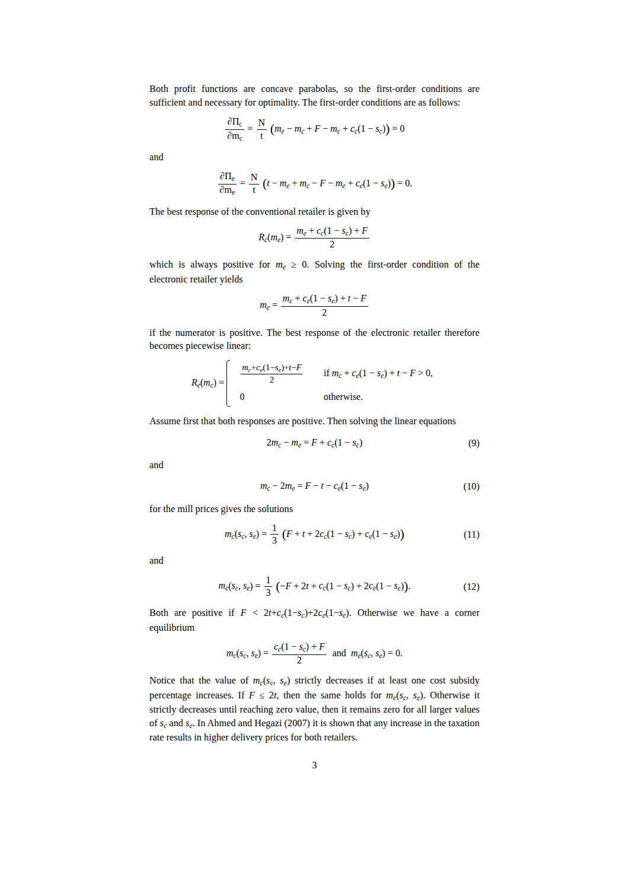Both profit functions are concave parabolas, so the first-order conditions are sufficient and necessary for optimality. The first-order conditions are as follows:
∂Πc∂mc = Nt (me − mc + F − mc + cc(1 − sc)) = 0
and
∂Πe∂me = Nt (t − me + mc − F − me + ce(1 − se)) = 0.
The best response of the conventional retailer is given by
Rc(me) = me + cc(1 − sc) + F 2
which is always positive for me ≥ 0. Solving the first-order condition of the electronic retailer yields
me = mc + ce(1 − se) + t − F 2
if the numerator is positive. The best response of the electronic retailer therefore becomes piecewise linear:
Re(mc) =
| m c + c e (1− s e )+ t − F 2 | if m c + c e (1 − s e ) + t − F > 0, |
| 0 | otherwise. |
Assume first that both responses are positive. Then solving the linear equations
2mc − me = F + cc(1 − sc) (9)
and
mc − 2me = F − t − ce(1 − se) (10)
for the mill prices gives the solutions
mc(sc, se) = 13 (F + t + 2cc(1 − sc) + ce(1 − se)) (11)
and
me(sc, se) = 13 (−F + 2t + cc(1 − sc) + 2ce(1 − se)). (12)
Both are positive if F < 2t+cc(1−sc)+2ce(1−se). Otherwise we have a corner equilibrium
mc(sc, se) = cc(1 − sc) + F 2 and me(sc, se) = 0.
Notice that the value of mc(sc, se) strictly decreases if at least one cost subsidy percentage increases. If F ≤ 2t, then the same holds for me(sc, se). Otherwise it strictly decreases until reaching zero value, then it remains zero for all larger values of sc and se. In Ahmed and Hegazi (2007) it is shown that any increase in the taxation rate results in higher delivery prices for both retailers.
3